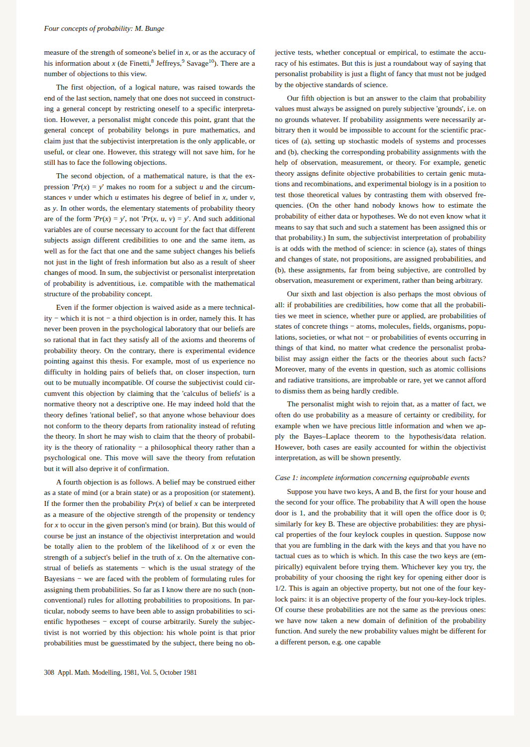Four concepts of probability: M. Bunge
measure of the strength of someone's belief in x, or as the accuracy of his information about x (de Finetti,8 Jeffreys,9 Savage10). There are a number of objections to this view.
The first objection, of a logical nature, was raised towards the end of the last section, namely that one does not succeed in constructing a general concept by restricting oneself to a specific interpretation. However, a personalist might concede this point, grant that the general concept of probability belongs in pure mathematics, and claim just that the subjectivist interpretation is the only applicable, or useful, or clear one. However, this strategy will not save him, for he still has to face the following objections.
The second objection, of a mathematical nature, is that the expression 'Pr(x) = y' makes no room for a subject u and the circumstances v under which u estimates his degree of belief in x, under v, as y. In other words, the elementary statements of probability theory are of the form 'Pr(x) = y', not 'Pr(x, u, v) = y'. And such additional variables are of course necessary to account for the fact that different subjects assign different credibilities to one and the same item, as well as for the fact that one and the same subject changes his beliefs not just in the light of fresh information but also as a result of sheer changes of mood. In sum, the subjectivist or personalist interpretation of probability is adventitious, i.e. compatible with the mathematical structure of the probability concept.
Even if the former objection is waived aside as a mere technicality − which it is not − a third objection is in order, namely this. It has never been proven in the psychological laboratory that our beliefs are so rational that in fact they satisfy all of the axioms and theorems of probability theory. On the contrary, there is experimental evidence pointing against this thesis. For example, most of us experience no difficulty in holding pairs of beliefs that, on closer inspection, turn out to be mutually incompatible. Of course the subjectivist could circumvent this objection by claiming that the 'calculus of beliefs' is a normative theory not a descriptive one. He may indeed hold that the theory defines 'rational belief', so that anyone whose behaviour does not conform to the theory departs from rationality instead of refuting the theory. In short he may wish to claim that the theory of probability is the theory of rationality − a philosophical theory rather than a psychological one. This move will save the theory from refutation but it will also deprive it of confirmation.
A fourth objection is as follows. A belief may be construed either as a state of mind (or a brain state) or as a proposition (or statement). If the former then the probability Pr(x) of belief x can be interpreted as a measure of the objective strength of the propensity or tendency for x to occur in the given person's mind (or brain). But this would of course be just an instance of the objectivist interpretation and would be totally alien to the problem of the likelihood of x or even the strength of a subject's belief in the truth of x. On the alternative construal of beliefs as statements − which is the usual strategy of the Bayesians − we are faced with the problem of formulating rules for assigning them probabilities. So far as I know there are no such (nonconventional) rules for allotting probabilities to propositions. In particular, nobody seems to have been able to assign probabilities to scientific hypotheses − except of course arbitrarily. Surely the subjectivist is not worried by this objection: his whole point is that prior probabilities must be guesstimated by the subject, there being no objective tests, whether conceptual or empirical, to estimate the accuracy of his estimates. But this is just a roundabout way of saying that personalist probability is just a flight of fancy that must not be judged by the objective standards of science.
Our fifth objection is but an answer to the claim that probability values must always be assigned on purely subjective 'grounds', i.e. on no grounds whatever. If probability assignments were necessarily arbitrary then it would be impossible to account for the scientific practices of (a), setting up stochastic models of systems and processes and (b), checking the corresponding probability assignments with the help of observation, measurement, or theory. For example, genetic theory assigns definite objective probabilities to certain genic mutations and recombinations, and experimental biology is in a position to test those theoretical values by contrasting them with observed frequencies. (On the other hand nobody knows how to estimate the probability of either data or hypotheses. We do not even know what it means to say that such and such a statement has been assigned this or that probability.) In sum, the subjectivist interpretation of probability is at odds with the method of science: in science (a), states of things and changes of state, not propositions, are assigned probabilities, and (b), these assignments, far from being subjective, are controlled by observation, measurement or experiment, rather than being arbitrary.
Our sixth and last objection is also perhaps the most obvious of all: if probabilities are credibilities, how come that all the probabilities we meet in science, whether pure or applied, are probabilities of states of concrete things − atoms, molecules, fields, organisms, populations, societies, or what not − or probabilities of events occurring in things of that kind, no matter what credence the personalist probabilist may assign either the facts or the theories about such facts? Moreover, many of the events in question, such as atomic collisions and radiative transitions, are improbable or rare, yet we cannot afford to dismiss them as being hardly credible.
The personalist might wish to rejoin that, as a matter of fact, we often do use probability as a measure of certainty or credibility, for example when we have precious little information and when we apply the Bayes–Laplace theorem to the hypothesis/data relation. However, both cases are easily accounted for within the objectivist interpretation, as will be shown presently.
Case 1: incomplete information concerning equiprobable events
Suppose you have two keys, A and B, the first for your house and the second for your office. The probability that A will open the house door is 1, and the probability that it will open the office door is 0; similarly for key B. These are objective probabilities: they are physical properties of the four keylock couples in question. Suppose now that you are fumbling in the dark with the keys and that you have no tactual cues as to which is which. In this case the two keys are (empirically) equivalent before trying them. Whichever key you try, the probability of your choosing the right key for opening either door is 1/2. This is again an objective property, but not one of the four key-lock pairs: it is an objective property of the four you-key-lock triples. Of course these probabilities are not the same as the previous ones: we have now taken a new domain of definition of the probability function. And surely the new probability values might be different for a different person, e.g. one capable
308 Appl. Math. Modelling, 1981, Vol. 5, October 1981